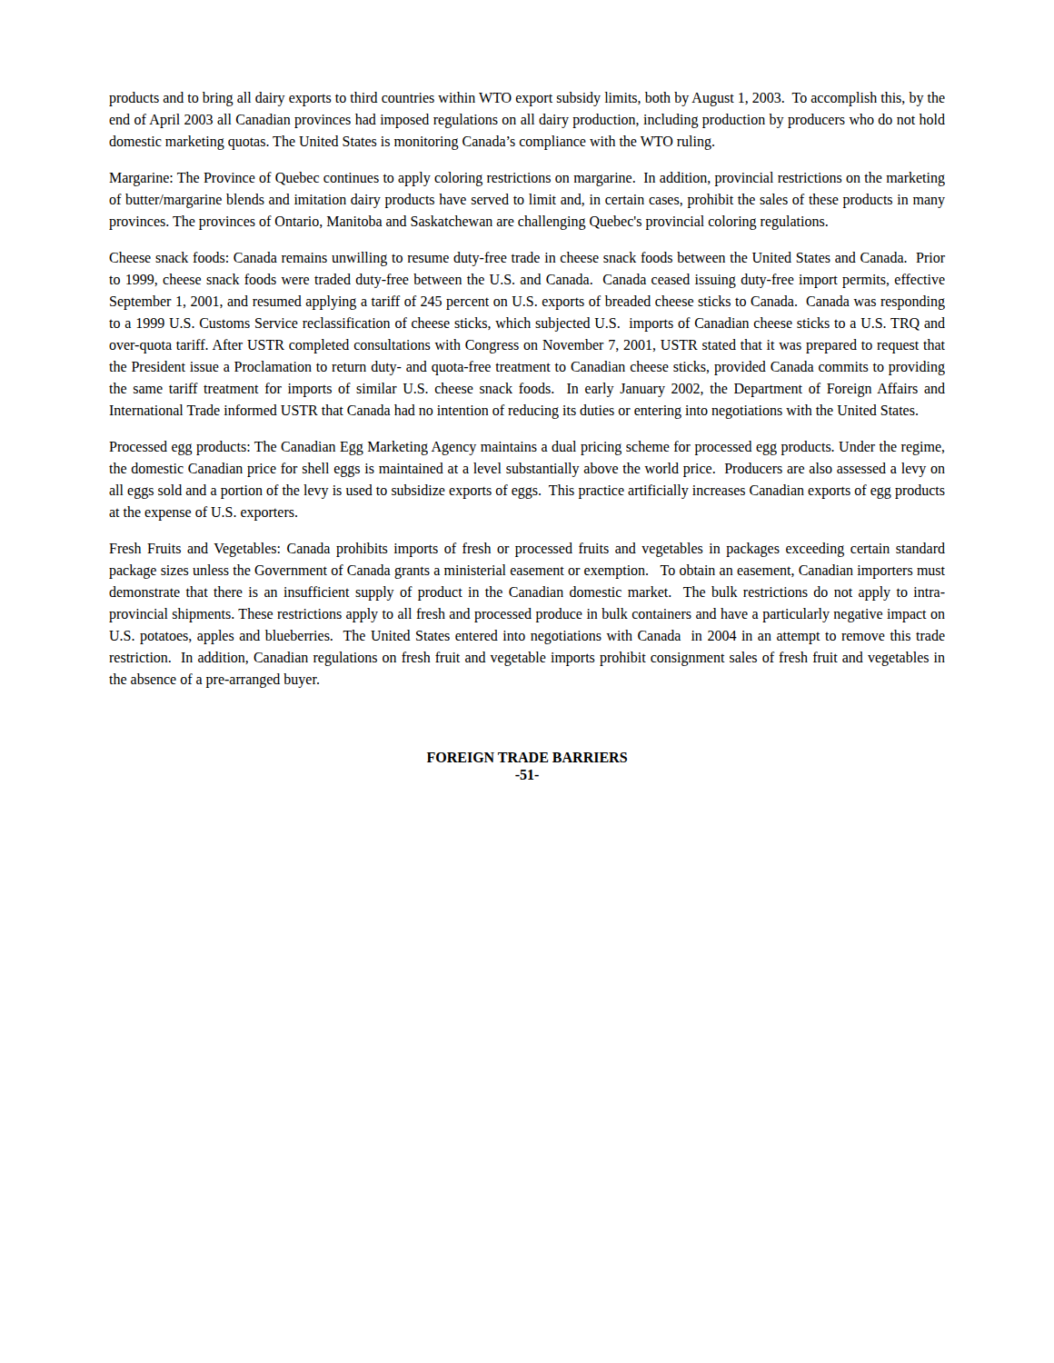products and to bring all dairy exports to third countries within WTO export subsidy limits, both by August 1, 2003. To accomplish this, by the end of April 2003 all Canadian provinces had imposed regulations on all dairy production, including production by producers who do not hold domestic marketing quotas. The United States is monitoring Canada’s compliance with the WTO ruling.
Margarine: The Province of Quebec continues to apply coloring restrictions on margarine. In addition, provincial restrictions on the marketing of butter/margarine blends and imitation dairy products have served to limit and, in certain cases, prohibit the sales of these products in many provinces. The provinces of Ontario, Manitoba and Saskatchewan are challenging Quebec's provincial coloring regulations.
Cheese snack foods: Canada remains unwilling to resume duty-free trade in cheese snack foods between the United States and Canada. Prior to 1999, cheese snack foods were traded duty-free between the U.S. and Canada. Canada ceased issuing duty-free import permits, effective September 1, 2001, and resumed applying a tariff of 245 percent on U.S. exports of breaded cheese sticks to Canada. Canada was responding to a 1999 U.S. Customs Service reclassification of cheese sticks, which subjected U.S. imports of Canadian cheese sticks to a U.S. TRQ and over-quota tariff. After USTR completed consultations with Congress on November 7, 2001, USTR stated that it was prepared to request that the President issue a Proclamation to return duty- and quota-free treatment to Canadian cheese sticks, provided Canada commits to providing the same tariff treatment for imports of similar U.S. cheese snack foods. In early January 2002, the Department of Foreign Affairs and International Trade informed USTR that Canada had no intention of reducing its duties or entering into negotiations with the United States.
Processed egg products: The Canadian Egg Marketing Agency maintains a dual pricing scheme for processed egg products. Under the regime, the domestic Canadian price for shell eggs is maintained at a level substantially above the world price. Producers are also assessed a levy on all eggs sold and a portion of the levy is used to subsidize exports of eggs. This practice artificially increases Canadian exports of egg products at the expense of U.S. exporters.
Fresh Fruits and Vegetables: Canada prohibits imports of fresh or processed fruits and vegetables in packages exceeding certain standard package sizes unless the Government of Canada grants a ministerial easement or exemption. To obtain an easement, Canadian importers must demonstrate that there is an insufficient supply of product in the Canadian domestic market. The bulk restrictions do not apply to intra-provincial shipments. These restrictions apply to all fresh and processed produce in bulk containers and have a particularly negative impact on U.S. potatoes, apples and blueberries. The United States entered into negotiations with Canada in 2004 in an attempt to remove this trade restriction. In addition, Canadian regulations on fresh fruit and vegetable imports prohibit consignment sales of fresh fruit and vegetables in the absence of a pre-arranged buyer.
FOREIGN TRADE BARRIERS
-51-